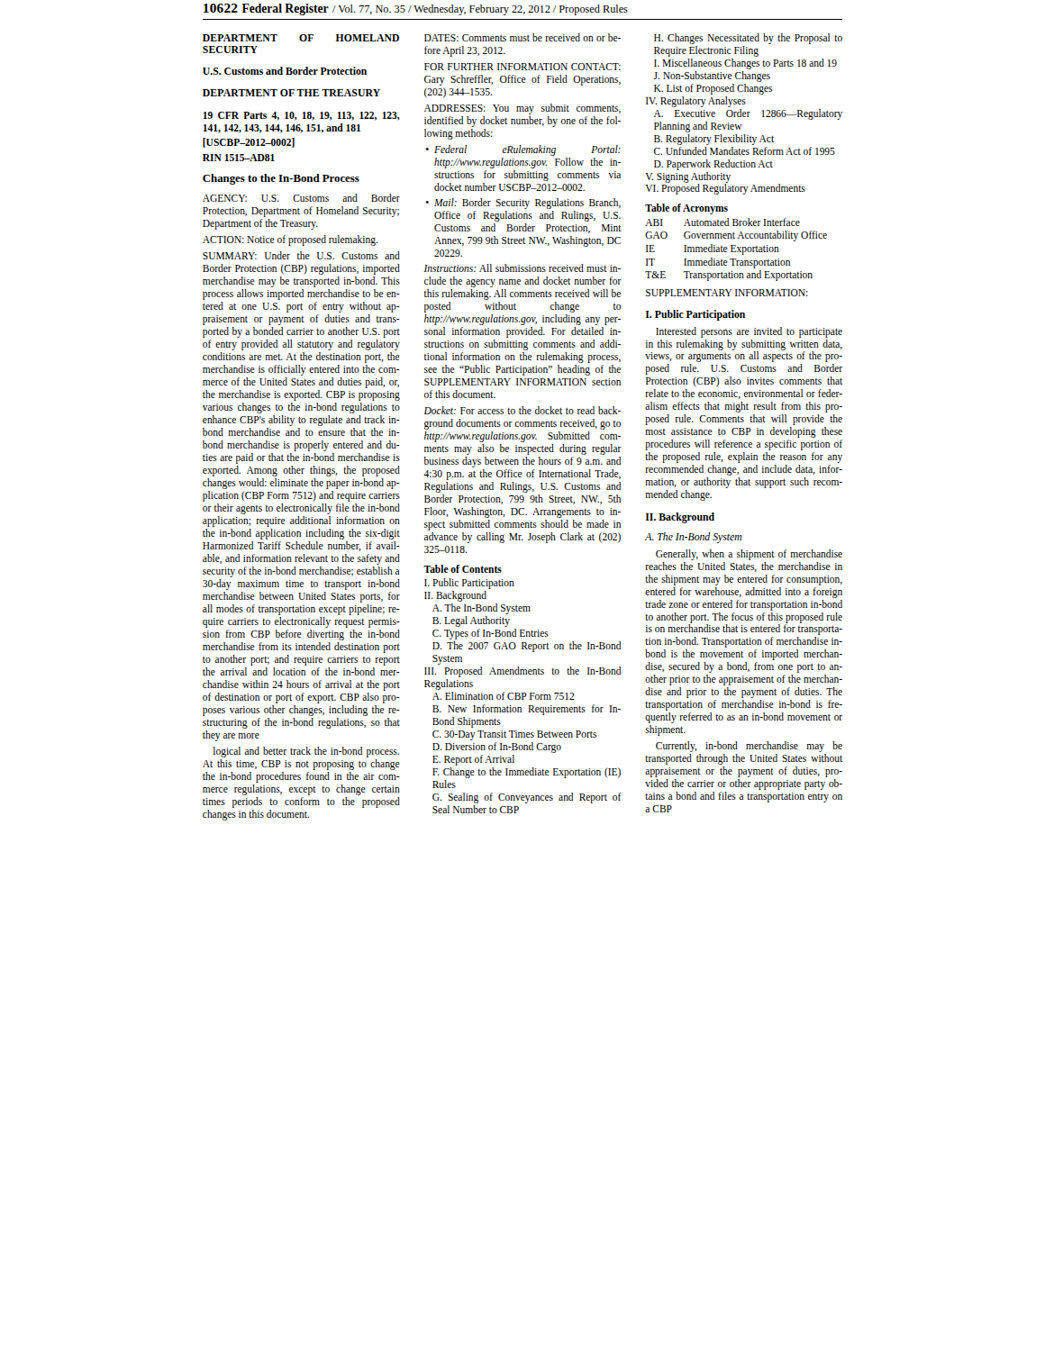10622 Federal Register / Vol. 77, No. 35 / Wednesday, February 22, 2012 / Proposed Rules
DEPARTMENT OF HOMELAND SECURITY
U.S. Customs and Border Protection
DEPARTMENT OF THE TREASURY
19 CFR Parts 4, 10, 18, 19, 113, 122, 123, 141, 142, 143, 144, 146, 151, and 181
[USCBP–2012–0002]
RIN 1515–AD81
Changes to the In-Bond Process
AGENCY: U.S. Customs and Border Protection, Department of Homeland Security; Department of the Treasury.
ACTION: Notice of proposed rulemaking.
SUMMARY: Under the U.S. Customs and Border Protection (CBP) regulations, imported merchandise may be transported in-bond. This process allows imported merchandise to be entered at one U.S. port of entry without appraisement or payment of duties and transported by a bonded carrier to another U.S. port of entry provided all statutory and regulatory conditions are met. At the destination port, the merchandise is officially entered into the commerce of the United States and duties paid, or, the merchandise is exported. CBP is proposing various changes to the in-bond regulations to enhance CBP's ability to regulate and track in-bond merchandise and to ensure that the in-bond merchandise is properly entered and duties are paid or that the in-bond merchandise is exported. Among other things, the proposed changes would: eliminate the paper in-bond application (CBP Form 7512) and require carriers or their agents to electronically file the in-bond application; require additional information on the in-bond application including the six-digit Harmonized Tariff Schedule number, if available, and information relevant to the safety and security of the in-bond merchandise; establish a 30-day maximum time to transport in-bond merchandise between United States ports, for all modes of transportation except pipeline; require carriers to electronically request permission from CBP before diverting the in-bond merchandise from its intended destination port to another port; and require carriers to report the arrival and location of the in-bond merchandise within 24 hours of arrival at the port of destination or port of export. CBP also proposes various other changes, including the restructuring of the in-bond regulations, so that they are more
logical and better track the in-bond process. At this time, CBP is not proposing to change the in-bond procedures found in the air commerce regulations, except to change certain times periods to conform to the proposed changes in this document.
DATES: Comments must be received on or before April 23, 2012.
FOR FURTHER INFORMATION CONTACT: Gary Schreffler, Office of Field Operations, (202) 344–1535.
ADDRESSES: You may submit comments, identified by docket number, by one of the following methods:
Federal eRulemaking Portal: http://www.regulations.gov. Follow the instructions for submitting comments via docket number USCBP–2012–0002.
Mail: Border Security Regulations Branch, Office of Regulations and Rulings, U.S. Customs and Border Protection, Mint Annex, 799 9th Street NW., Washington, DC 20229.
Instructions: All submissions received must include the agency name and docket number for this rulemaking. All comments received will be posted without change to http://www.regulations.gov, including any personal information provided. For detailed instructions on submitting comments and additional information on the rulemaking process, see the “Public Participation” heading of the SUPPLEMENTARY INFORMATION section of this document.
Docket: For access to the docket to read background documents or comments received, go to http://www.regulations.gov. Submitted comments may also be inspected during regular business days between the hours of 9 a.m. and 4:30 p.m. at the Office of International Trade, Regulations and Rulings, U.S. Customs and Border Protection, 799 9th Street, NW., 5th Floor, Washington, DC. Arrangements to inspect submitted comments should be made in advance by calling Mr. Joseph Clark at (202) 325–0118.
Table of Contents
I. Public Participation
II. Background
A. The In-Bond System
B. Legal Authority
C. Types of In-Bond Entries
D. The 2007 GAO Report on the In-Bond System
III. Proposed Amendments to the In-Bond Regulations
A. Elimination of CBP Form 7512
B. New Information Requirements for In-Bond Shipments
C. 30-Day Transit Times Between Ports
D. Diversion of In-Bond Cargo
E. Report of Arrival
F. Change to the Immediate Exportation (IE) Rules
G. Sealing of Conveyances and Report of Seal Number to CBP
H. Changes Necessitated by the Proposal to Require Electronic Filing
I. Miscellaneous Changes to Parts 18 and 19
J. Non-Substantive Changes
K. List of Proposed Changes
IV. Regulatory Analyses
A. Executive Order 12866—Regulatory Planning and Review
B. Regulatory Flexibility Act
C. Unfunded Mandates Reform Act of 1995
D. Paperwork Reduction Act
V. Signing Authority
VI. Proposed Regulatory Amendments
Table of Acronyms
| ABI | Automated Broker Interface |
| GAO | Government Accountability Office |
| IE | Immediate Exportation |
| IT | Immediate Transportation |
| T&E | Transportation and Exportation |
SUPPLEMENTARY INFORMATION:
I. Public Participation
Interested persons are invited to participate in this rulemaking by submitting written data, views, or arguments on all aspects of the proposed rule. U.S. Customs and Border Protection (CBP) also invites comments that relate to the economic, environmental or federalism effects that might result from this proposed rule. Comments that will provide the most assistance to CBP in developing these procedures will reference a specific portion of the proposed rule, explain the reason for any recommended change, and include data, information, or authority that support such recommended change.
II. Background
A. The In-Bond System
Generally, when a shipment of merchandise reaches the United States, the merchandise in the shipment may be entered for consumption, entered for warehouse, admitted into a foreign trade zone or entered for transportation in-bond to another port. The focus of this proposed rule is on merchandise that is entered for transportation in-bond. Transportation of merchandise in-bond is the movement of imported merchandise, secured by a bond, from one port to another prior to the appraisement of the merchandise and prior to the payment of duties. The transportation of merchandise in-bond is frequently referred to as an in-bond movement or shipment.
Currently, in-bond merchandise may be transported through the United States without appraisement or the payment of duties, provided the carrier or other appropriate party obtains a bond and files a transportation entry on a CBP